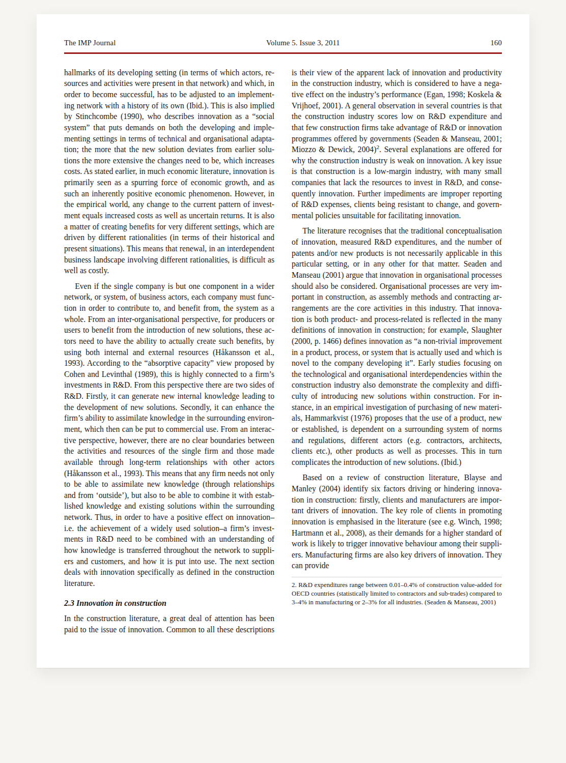The IMP Journal Volume 5. Issue 3, 2011 160
hallmarks of its developing setting (in terms of which actors, resources and activities were present in that network) and which, in order to become successful, has to be adjusted to an implementing network with a history of its own (Ibid.). This is also implied by Stinchcombe (1990), who describes innovation as a “social system” that puts demands on both the developing and implementing settings in terms of technical and organisational adaptation; the more that the new solution deviates from earlier solutions the more extensive the changes need to be, which increases costs. As stated earlier, in much economic literature, innovation is primarily seen as a spurring force of economic growth, and as such an inherently positive economic phenomenon. However, in the empirical world, any change to the current pattern of investment equals increased costs as well as uncertain returns. It is also a matter of creating benefits for very different settings, which are driven by different rationalities (in terms of their historical and present situations). This means that renewal, in an interdependent business landscape involving different rationalities, is difficult as well as costly.
Even if the single company is but one component in a wider network, or system, of business actors, each company must function in order to contribute to, and benefit from, the system as a whole. From an inter-organisational perspective, for producers or users to benefit from the introduction of new solutions, these actors need to have the ability to actually create such benefits, by using both internal and external resources (Håkansson et al., 1993). According to the “absorptive capacity” view proposed by Cohen and Levinthal (1989), this is highly connected to a firm’s investments in R&D. From this perspective there are two sides of R&D. Firstly, it can generate new internal knowledge leading to the development of new solutions. Secondly, it can enhance the firm’s ability to assimilate knowledge in the surrounding environment, which then can be put to commercial use. From an interactive perspective, however, there are no clear boundaries between the activities and resources of the single firm and those made available through long-term relationships with other actors (Håkansson et al., 1993). This means that any firm needs not only to be able to assimilate new knowledge (through relationships and from ‘outside’), but also to be able to combine it with established knowledge and existing solutions within the surrounding network. Thus, in order to have a positive effect on innovation–i.e. the achievement of a widely used solution–a firm’s investments in R&D need to be combined with an understanding of how knowledge is transferred throughout the network to suppliers and customers, and how it is put into use. The next section deals with innovation specifically as defined in the construction literature.
2.3 Innovation in construction
In the construction literature, a great deal of attention has been paid to the issue of innovation. Common to all these descriptions is their view of the apparent lack of innovation and productivity in the construction industry, which is considered to have a negative effect on the industry’s performance (Egan, 1998; Koskela & Vrijhoef, 2001). A general observation in several countries is that the construction industry scores low on R&D expenditure and that few construction firms take advantage of R&D or innovation programmes offered by governments (Seaden & Manseau, 2001; Miozzo & Dewick, 2004)2. Several explanations are offered for why the construction industry is weak on innovation. A key issue is that construction is a low-margin industry, with many small companies that lack the resources to invest in R&D, and consequently innovation. Further impediments are improper reporting of R&D expenses, clients being resistant to change, and governmental policies unsuitable for facilitating innovation.
The literature recognises that the traditional conceptualisation of innovation, measured R&D expenditures, and the number of patents and/or new products is not necessarily applicable in this particular setting, or in any other for that matter. Seaden and Manseau (2001) argue that innovation in organisational processes should also be considered. Organisational processes are very important in construction, as assembly methods and contracting arrangements are the core activities in this industry. That innovation is both product- and process-related is reflected in the many definitions of innovation in construction; for example, Slaughter (2000, p. 1466) defines innovation as “a non-trivial improvement in a product, process, or system that is actually used and which is novel to the company developing it”. Early studies focusing on the technological and organisational interdependencies within the construction industry also demonstrate the complexity and difficulty of introducing new solutions within construction. For instance, in an empirical investigation of purchasing of new materials, Hammarkvist (1976) proposes that the use of a product, new or established, is dependent on a surrounding system of norms and regulations, different actors (e.g. contractors, architects, clients etc.), other products as well as processes. This in turn complicates the introduction of new solutions. (Ibid.)
Based on a review of construction literature, Blayse and Manley (2004) identify six factors driving or hindering innovation in construction: firstly, clients and manufacturers are important drivers of innovation. The key role of clients in promoting innovation is emphasised in the literature (see e.g. Winch, 1998; Hartmann et al., 2008), as their demands for a higher standard of work is likely to trigger innovative behaviour among their suppliers. Manufacturing firms are also key drivers of innovation. They can provide
2. R&D expenditures range between 0.01–0.4% of construction value-added for OECD countries (statistically limited to contractors and sub-trades) compared to 3–4% in manufacturing or 2–3% for all industries. (Seaden & Manseau, 2001)